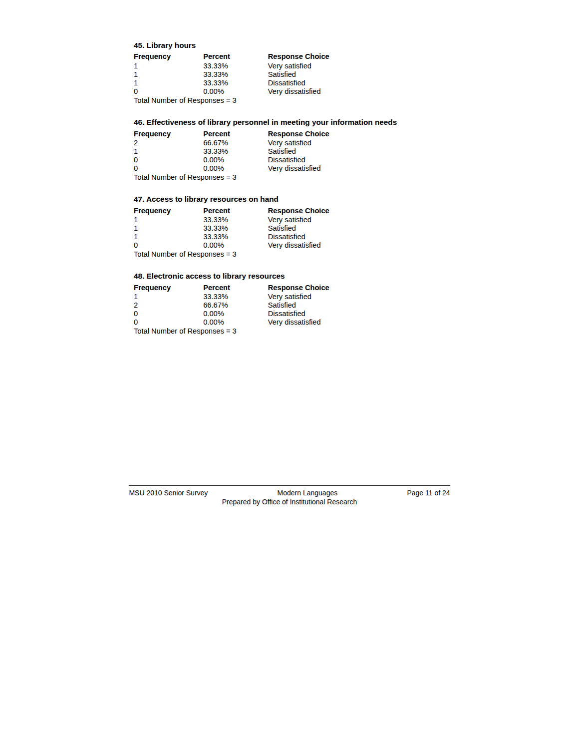45. Library hours
| Frequency | Percent | Response Choice |
| --- | --- | --- |
| 1 | 33.33% | Very satisfied |
| 1 | 33.33% | Satisfied |
| 1 | 33.33% | Dissatisfied |
| 0 | 0.00% | Very dissatisfied |
Total Number of Responses = 3
46. Effectiveness of library personnel in meeting your information needs
| Frequency | Percent | Response Choice |
| --- | --- | --- |
| 2 | 66.67% | Very satisfied |
| 1 | 33.33% | Satisfied |
| 0 | 0.00% | Dissatisfied |
| 0 | 0.00% | Very dissatisfied |
Total Number of Responses = 3
47. Access to library resources on hand
| Frequency | Percent | Response Choice |
| --- | --- | --- |
| 1 | 33.33% | Very satisfied |
| 1 | 33.33% | Satisfied |
| 1 | 33.33% | Dissatisfied |
| 0 | 0.00% | Very dissatisfied |
Total Number of Responses = 3
48. Electronic access to library resources
| Frequency | Percent | Response Choice |
| --- | --- | --- |
| 1 | 33.33% | Very satisfied |
| 2 | 66.67% | Satisfied |
| 0 | 0.00% | Dissatisfied |
| 0 | 0.00% | Very dissatisfied |
Total Number of Responses = 3
MSU 2010 Senior Survey
Modern Languages
Page 11 of 24
Prepared by Office of Institutional Research